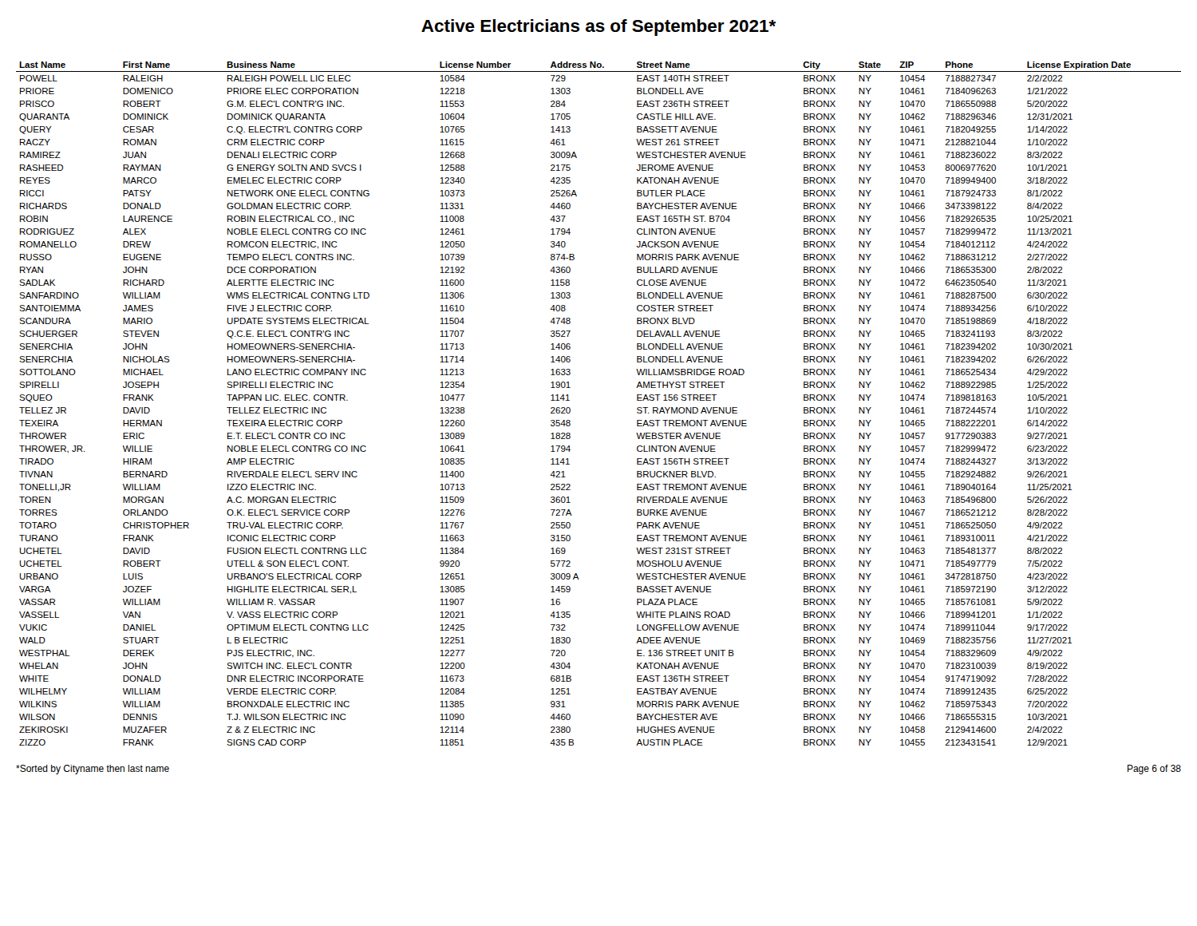Active Electricians as of September 2021*
| Last Name | First Name | Business Name | License Number | Address No. | Street Name | City | State | ZIP | Phone | License Expiration Date |
| --- | --- | --- | --- | --- | --- | --- | --- | --- | --- | --- |
| POWELL | RALEIGH | RALEIGH POWELL LIC ELEC | 10584 | 729 | EAST 140TH STREET | BRONX | NY | 10454 | 7188827347 | 2/2/2022 |
| PRIORE | DOMENICO | PRIORE ELEC CORPORATION | 12218 | 1303 | BLONDELL AVE | BRONX | NY | 10461 | 7184096263 | 1/21/2022 |
| PRISCO | ROBERT | G.M. ELEC'L CONTR'G INC. | 11553 | 284 | EAST 236TH STREET | BRONX | NY | 10470 | 7186550988 | 5/20/2022 |
| QUARANTA | DOMINICK | DOMINICK QUARANTA | 10604 | 1705 | CASTLE HILL AVE. | BRONX | NY | 10462 | 7188296346 | 12/31/2021 |
| QUERY | CESAR | C.Q. ELECTR'L CONTRG CORP | 10765 | 1413 | BASSETT AVENUE | BRONX | NY | 10461 | 7182049255 | 1/14/2022 |
| RACZY | ROMAN | CRM ELECTRIC CORP | 11615 | 461 | WEST 261 STREET | BRONX | NY | 10471 | 2128821044 | 1/10/2022 |
| RAMIREZ | JUAN | DENALI ELECTRIC CORP | 12668 | 3009A | WESTCHESTER AVENUE | BRONX | NY | 10461 | 7188236022 | 8/3/2022 |
| RASHEED | RAYMAN | G ENERGY SOLTN AND SVCS I | 12588 | 2175 | JEROME AVENUE | BRONX | NY | 10453 | 8006977620 | 10/1/2021 |
| REYES | MARCO | EMELEC ELECTRIC CORP | 12340 | 4235 | KATONAH AVENUE | BRONX | NY | 10470 | 7189949400 | 3/18/2022 |
| RICCI | PATSY | NETWORK ONE ELECL CONTNG | 10373 | 2526A | BUTLER PLACE | BRONX | NY | 10461 | 7187924733 | 8/1/2022 |
| RICHARDS | DONALD | GOLDMAN ELECTRIC CORP. | 11331 | 4460 | BAYCHESTER AVENUE | BRONX | NY | 10466 | 3473398122 | 8/4/2022 |
| ROBIN | LAURENCE | ROBIN ELECTRICAL CO., INC | 11008 | 437 | EAST 165TH ST. B704 | BRONX | NY | 10456 | 7182926535 | 10/25/2021 |
| RODRIGUEZ | ALEX | NOBLE ELECL CONTRG CO INC | 12461 | 1794 | CLINTON AVENUE | BRONX | NY | 10457 | 7182999472 | 11/13/2021 |
| ROMANELLO | DREW | ROMCON ELECTRIC, INC | 12050 | 340 | JACKSON AVENUE | BRONX | NY | 10454 | 7184012112 | 4/24/2022 |
| RUSSO | EUGENE | TEMPO ELEC'L CONTRS INC. | 10739 | 874-B | MORRIS PARK AVENUE | BRONX | NY | 10462 | 7188631212 | 2/27/2022 |
| RYAN | JOHN | DCE CORPORATION | 12192 | 4360 | BULLARD AVENUE | BRONX | NY | 10466 | 7186535300 | 2/8/2022 |
| SADLAK | RICHARD | ALERTTE ELECTRIC INC | 11600 | 1158 | CLOSE AVENUE | BRONX | NY | 10472 | 6462350540 | 11/3/2021 |
| SANFARDINO | WILLIAM | WMS ELECTRICAL CONTNG LTD | 11306 | 1303 | BLONDELL AVENUE | BRONX | NY | 10461 | 7188287500 | 6/30/2022 |
| SANTOIEMMA | JAMES | FIVE J ELECTRIC CORP. | 11610 | 408 | COSTER STREET | BRONX | NY | 10474 | 7188934256 | 6/10/2022 |
| SCANDURA | MARIO | UPDATE SYSTEMS ELECTRICAL | 11504 | 4748 | BRONX BLVD | BRONX | NY | 10470 | 7185198869 | 4/18/2022 |
| SCHUERGER | STEVEN | Q.C.E. ELEC'L CONTR'G INC | 11707 | 3527 | DELAVALL AVENUE | BRONX | NY | 10465 | 7183241193 | 8/3/2022 |
| SENERCHIA | JOHN | HOMEOWNERS-SENERCHIA- | 11713 | 1406 | BLONDELL AVENUE | BRONX | NY | 10461 | 7182394202 | 10/30/2021 |
| SENERCHIA | NICHOLAS | HOMEOWNERS-SENERCHIA- | 11714 | 1406 | BLONDELL AVENUE | BRONX | NY | 10461 | 7182394202 | 6/26/2022 |
| SOTTOLANO | MICHAEL | LANO ELECTRIC COMPANY INC | 11213 | 1633 | WILLIAMSBRIDGE ROAD | BRONX | NY | 10461 | 7186525434 | 4/29/2022 |
| SPIRELLI | JOSEPH | SPIRELLI ELECTRIC INC | 12354 | 1901 | AMETHYST STREET | BRONX | NY | 10462 | 7188922985 | 1/25/2022 |
| SQUEO | FRANK | TAPPAN LIC. ELEC. CONTR. | 10477 | 1141 | EAST 156 STREET | BRONX | NY | 10474 | 7189818163 | 10/5/2021 |
| TELLEZ JR | DAVID | TELLEZ ELECTRIC INC | 13238 | 2620 | ST. RAYMOND AVENUE | BRONX | NY | 10461 | 7187244574 | 1/10/2022 |
| TEXEIRA | HERMAN | TEXEIRA ELECTRIC CORP | 12260 | 3548 | EAST TREMONT AVENUE | BRONX | NY | 10465 | 7188222201 | 6/14/2022 |
| THROWER | ERIC | E.T. ELEC'L CONTR CO INC | 13089 | 1828 | WEBSTER AVENUE | BRONX | NY | 10457 | 9177290383 | 9/27/2021 |
| THROWER, JR. | WILLIE | NOBLE ELECL CONTRG CO INC | 10641 | 1794 | CLINTON AVENUE | BRONX | NY | 10457 | 7182999472 | 6/23/2022 |
| TIRADO | HIRAM | AMP ELECTRIC | 10835 | 1141 | EAST 156TH STREET | BRONX | NY | 10474 | 7188244327 | 3/13/2022 |
| TIVNAN | BERNARD | RIVERDALE ELEC'L SERV INC | 11400 | 421 | BRUCKNER BLVD. | BRONX | NY | 10455 | 7182924882 | 9/26/2021 |
| TONELLI,JR | WILLIAM | IZZO ELECTRIC INC. | 10713 | 2522 | EAST TREMONT AVENUE | BRONX | NY | 10461 | 7189040164 | 11/25/2021 |
| TOREN | MORGAN | A.C. MORGAN ELECTRIC | 11509 | 3601 | RIVERDALE AVENUE | BRONX | NY | 10463 | 7185496800 | 5/26/2022 |
| TORRES | ORLANDO | O.K. ELEC'L SERVICE CORP | 12276 | 727A | BURKE AVENUE | BRONX | NY | 10467 | 7186521212 | 8/28/2022 |
| TOTARO | CHRISTOPHER | TRU-VAL ELECTRIC CORP. | 11767 | 2550 | PARK AVENUE | BRONX | NY | 10451 | 7186525050 | 4/9/2022 |
| TURANO | FRANK | ICONIC ELECTRIC CORP | 11663 | 3150 | EAST TREMONT AVENUE | BRONX | NY | 10461 | 7189310011 | 4/21/2022 |
| UCHETEL | DAVID | FUSION ELECTL CONTRNG LLC | 11384 | 169 | WEST 231ST STREET | BRONX | NY | 10463 | 7185481377 | 8/8/2022 |
| UCHETEL | ROBERT | UTELL & SON ELEC'L CONT. | 9920 | 5772 | MOSHOLU AVENUE | BRONX | NY | 10471 | 7185497779 | 7/5/2022 |
| URBANO | LUIS | URBANO'S ELECTRICAL CORP | 12651 | 3009 A | WESTCHESTER AVENUE | BRONX | NY | 10461 | 3472818750 | 4/23/2022 |
| VARGA | JOZEF | HIGHLITE ELECTRICAL SER,L | 13085 | 1459 | BASSET AVENUE | BRONX | NY | 10461 | 7185972190 | 3/12/2022 |
| VASSAR | WILLIAM | WILLIAM R. VASSAR | 11907 | 16 | PLAZA PLACE | BRONX | NY | 10465 | 7185761081 | 5/9/2022 |
| VASSELL | VAN | V. VASS ELECTRIC CORP | 12021 | 4135 | WHITE PLAINS ROAD | BRONX | NY | 10466 | 7189941201 | 1/1/2022 |
| VUKIC | DANIEL | OPTIMUM ELECTL CONTNG LLC | 12425 | 732 | LONGFELLOW AVENUE | BRONX | NY | 10474 | 7189911044 | 9/17/2022 |
| WALD | STUART | L B ELECTRIC | 12251 | 1830 | ADEE AVENUE | BRONX | NY | 10469 | 7188235756 | 11/27/2021 |
| WESTPHAL | DEREK | PJS ELECTRIC, INC. | 12277 | 720 | E. 136 STREET UNIT B | BRONX | NY | 10454 | 7188329609 | 4/9/2022 |
| WHELAN | JOHN | SWITCH INC. ELEC'L CONTR | 12200 | 4304 | KATONAH AVENUE | BRONX | NY | 10470 | 7182310039 | 8/19/2022 |
| WHITE | DONALD | DNR ELECTRIC INCORPORATE | 11673 | 681B | EAST 136TH STREET | BRONX | NY | 10454 | 9174719092 | 7/28/2022 |
| WILHELMY | WILLIAM | VERDE ELECTRIC CORP. | 12084 | 1251 | EASTBAY AVENUE | BRONX | NY | 10474 | 7189912435 | 6/25/2022 |
| WILKINS | WILLIAM | BRONXDALE ELECTRIC INC | 11385 | 931 | MORRIS PARK AVENUE | BRONX | NY | 10462 | 7185975343 | 7/20/2022 |
| WILSON | DENNIS | T.J. WILSON ELECTRIC INC | 11090 | 4460 | BAYCHESTER AVE | BRONX | NY | 10466 | 7186555315 | 10/3/2021 |
| ZEKIROSKI | MUZAFER | Z & Z ELECTRIC INC | 12114 | 2380 | HUGHES AVENUE | BRONX | NY | 10458 | 2129414600 | 2/4/2022 |
| ZIZZO | FRANK | SIGNS CAD CORP | 11851 | 435 B | AUSTIN PLACE | BRONX | NY | 10455 | 2123431541 | 12/9/2021 |
*Sorted by Cityname then last name Page 6 of 38